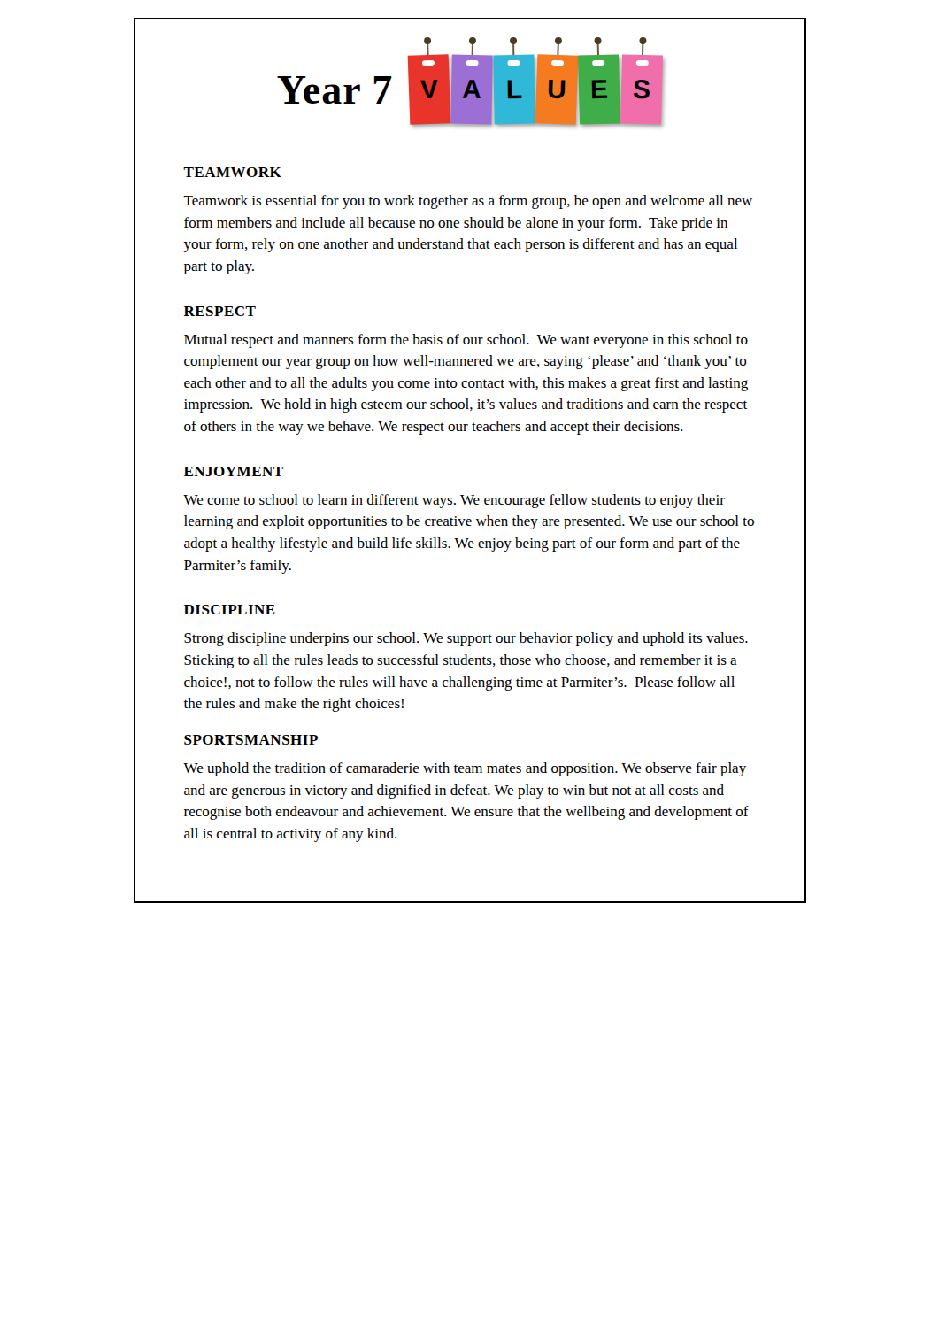Year 7
V
A
L
U
E
S
TEAMWORK
Teamwork is essential for you to work together as a form group, be open and welcome all new form members and include all because no one should be alone in your form. Take pride in your form, rely on one another and understand that each person is different and has an equal part to play.
RESPECT
Mutual respect and manners form the basis of our school. We want everyone in this school to complement our year group on how well-mannered we are, saying ‘please’ and ‘thank you’ to each other and to all the adults you come into contact with, this makes a great first and lasting impression. We hold in high esteem our school, it’s values and traditions and earn the respect of others in the way we behave. We respect our teachers and accept their decisions.
ENJOYMENT
We come to school to learn in different ways. We encourage fellow students to enjoy their learning and exploit opportunities to be creative when they are presented. We use our school to adopt a healthy lifestyle and build life skills. We enjoy being part of our form and part of the Parmiter’s family.
DISCIPLINE
Strong discipline underpins our school. We support our behavior policy and uphold its values. Sticking to all the rules leads to successful students, those who choose, and remember it is a choice!, not to follow the rules will have a challenging time at Parmiter’s. Please follow all the rules and make the right choices!
SPORTSMANSHIP
We uphold the tradition of camaraderie with team mates and opposition. We observe fair play and are generous in victory and dignified in defeat. We play to win but not at all costs and recognise both endeavour and achievement. We ensure that the wellbeing and development of all is central to activity of any kind.